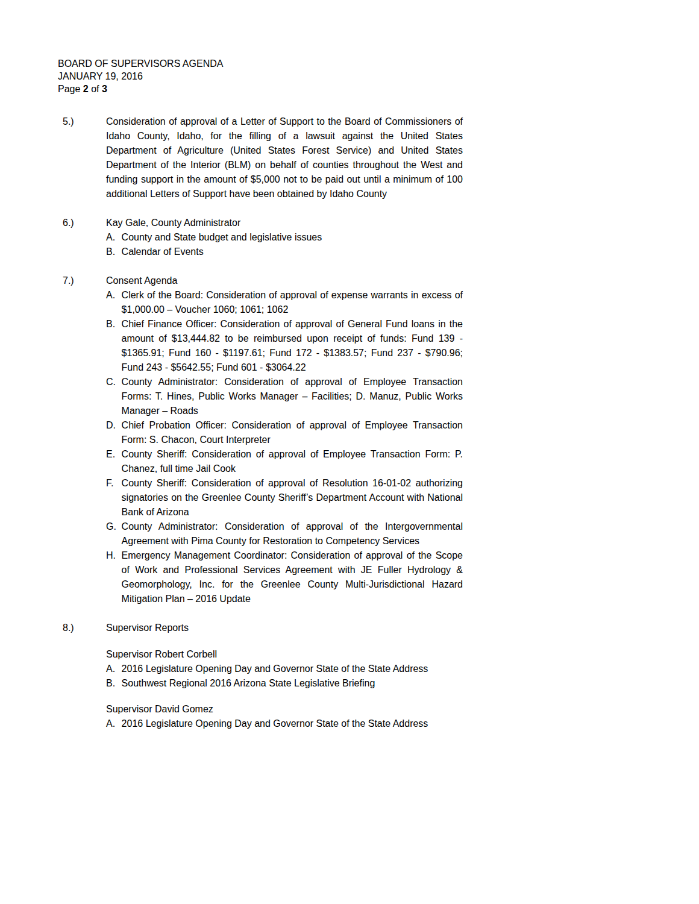BOARD OF SUPERVISORS AGENDA
JANUARY 19, 2016
Page 2 of 3
5.)
Consideration of approval of a Letter of Support to the Board of Commissioners of Idaho County, Idaho, for the filling of a lawsuit against the United States Department of Agriculture (United States Forest Service) and United States Department of the Interior (BLM) on behalf of counties throughout the West and funding support in the amount of $5,000 not to be paid out until a minimum of 100 additional Letters of Support have been obtained by Idaho County
6.)
Kay Gale, County Administrator
A. County and State budget and legislative issues
B. Calendar of Events
7.)
Consent Agenda
A. Clerk of the Board: Consideration of approval of expense warrants in excess of $1,000.00 – Voucher 1060; 1061; 1062
B. Chief Finance Officer: Consideration of approval of General Fund loans in the amount of $13,444.82 to be reimbursed upon receipt of funds: Fund 139 - $1365.91; Fund 160 - $1197.61; Fund 172 - $1383.57; Fund 237 - $790.96; Fund 243 - $5642.55; Fund 601 - $3064.22
C. County Administrator: Consideration of approval of Employee Transaction Forms: T. Hines, Public Works Manager – Facilities; D. Manuz, Public Works Manager – Roads
D. Chief Probation Officer: Consideration of approval of Employee Transaction Form: S. Chacon, Court Interpreter
E. County Sheriff: Consideration of approval of Employee Transaction Form: P. Chanez, full time Jail Cook
F. County Sheriff: Consideration of approval of Resolution 16-01-02 authorizing signatories on the Greenlee County Sheriff’s Department Account with National Bank of Arizona
G. County Administrator: Consideration of approval of the Intergovernmental Agreement with Pima County for Restoration to Competency Services
H. Emergency Management Coordinator: Consideration of approval of the Scope of Work and Professional Services Agreement with JE Fuller Hydrology & Geomorphology, Inc. for the Greenlee County Multi-Jurisdictional Hazard Mitigation Plan – 2016 Update
8.)
Supervisor Reports
Supervisor Robert Corbell
A. 2016 Legislature Opening Day and Governor State of the State Address
B. Southwest Regional 2016 Arizona State Legislative Briefing
Supervisor David Gomez
A. 2016 Legislature Opening Day and Governor State of the State Address